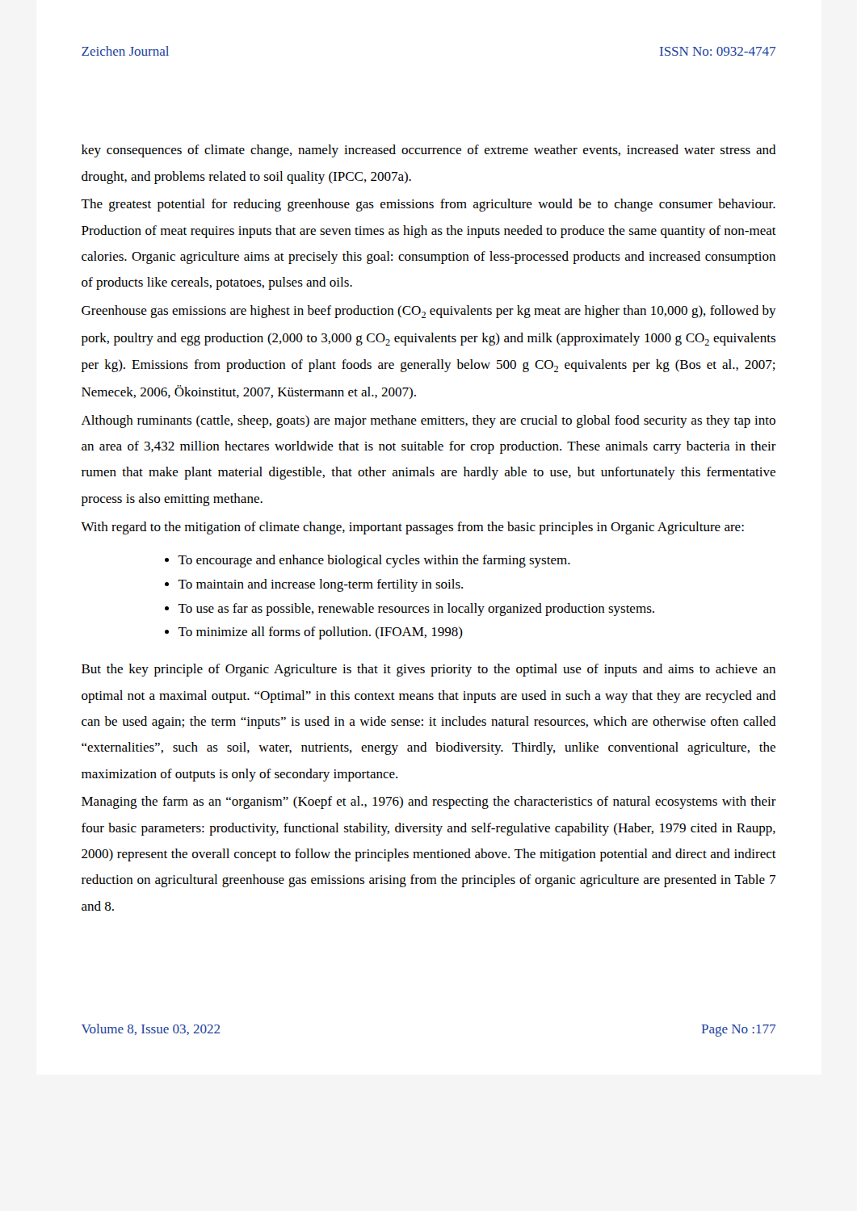Zeichen Journal ISSN No: 0932-4747
key consequences of climate change, namely increased occurrence of extreme weather events, increased water stress and drought, and problems related to soil quality (IPCC, 2007a).
The greatest potential for reducing greenhouse gas emissions from agriculture would be to change consumer behaviour. Production of meat requires inputs that are seven times as high as the inputs needed to produce the same quantity of non-meat calories. Organic agriculture aims at precisely this goal: consumption of less-processed products and increased consumption of products like cereals, potatoes, pulses and oils.
Greenhouse gas emissions are highest in beef production (CO2 equivalents per kg meat are higher than 10,000 g), followed by pork, poultry and egg production (2,000 to 3,000 g CO2 equivalents per kg) and milk (approximately 1000 g CO2 equivalents per kg). Emissions from production of plant foods are generally below 500 g CO2 equivalents per kg (Bos et al., 2007; Nemecek, 2006, Ökoinstitut, 2007, Küstermann et al., 2007).
Although ruminants (cattle, sheep, goats) are major methane emitters, they are crucial to global food security as they tap into an area of 3,432 million hectares worldwide that is not suitable for crop production. These animals carry bacteria in their rumen that make plant material digestible, that other animals are hardly able to use, but unfortunately this fermentative process is also emitting methane.
With regard to the mitigation of climate change, important passages from the basic principles in Organic Agriculture are:
To encourage and enhance biological cycles within the farming system.
To maintain and increase long-term fertility in soils.
To use as far as possible, renewable resources in locally organized production systems.
To minimize all forms of pollution. (IFOAM, 1998)
But the key principle of Organic Agriculture is that it gives priority to the optimal use of inputs and aims to achieve an optimal not a maximal output. “Optimal” in this context means that inputs are used in such a way that they are recycled and can be used again; the term “inputs” is used in a wide sense: it includes natural resources, which are otherwise often called “externalities”, such as soil, water, nutrients, energy and biodiversity. Thirdly, unlike conventional agriculture, the maximization of outputs is only of secondary importance.
Managing the farm as an “organism” (Koepf et al., 1976) and respecting the characteristics of natural ecosystems with their four basic parameters: productivity, functional stability, diversity and self-regulative capability (Haber, 1979 cited in Raupp, 2000) represent the overall concept to follow the principles mentioned above. The mitigation potential and direct and indirect reduction on agricultural greenhouse gas emissions arising from the principles of organic agriculture are presented in Table 7 and 8.
Volume 8, Issue 03, 2022 Page No :177